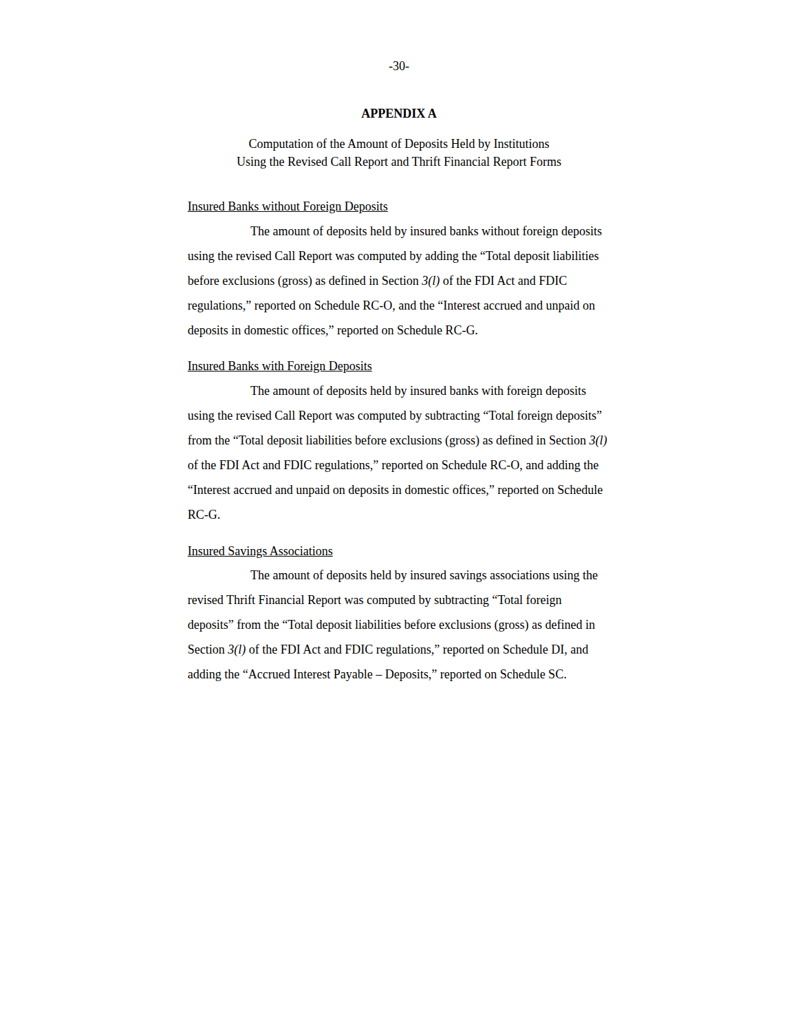-30-
APPENDIX A
Computation of the Amount of Deposits Held by Institutions
Using the Revised Call Report and Thrift Financial Report Forms
Insured Banks without Foreign Deposits
The amount of deposits held by insured banks without foreign deposits using the revised Call Report was computed by adding the “Total deposit liabilities before exclusions (gross) as defined in Section 3(l) of the FDI Act and FDIC regulations,” reported on Schedule RC-O, and the “Interest accrued and unpaid on deposits in domestic offices,” reported on Schedule RC-G.
Insured Banks with Foreign Deposits
The amount of deposits held by insured banks with foreign deposits using the revised Call Report was computed by subtracting “Total foreign deposits” from the “Total deposit liabilities before exclusions (gross) as defined in Section 3(l) of the FDI Act and FDIC regulations,” reported on Schedule RC-O, and adding the “Interest accrued and unpaid on deposits in domestic offices,” reported on Schedule RC-G.
Insured Savings Associations
The amount of deposits held by insured savings associations using the revised Thrift Financial Report was computed by subtracting “Total foreign deposits” from the “Total deposit liabilities before exclusions (gross) as defined in Section 3(l) of the FDI Act and FDIC regulations,” reported on Schedule DI, and adding the “Accrued Interest Payable – Deposits,” reported on Schedule SC.